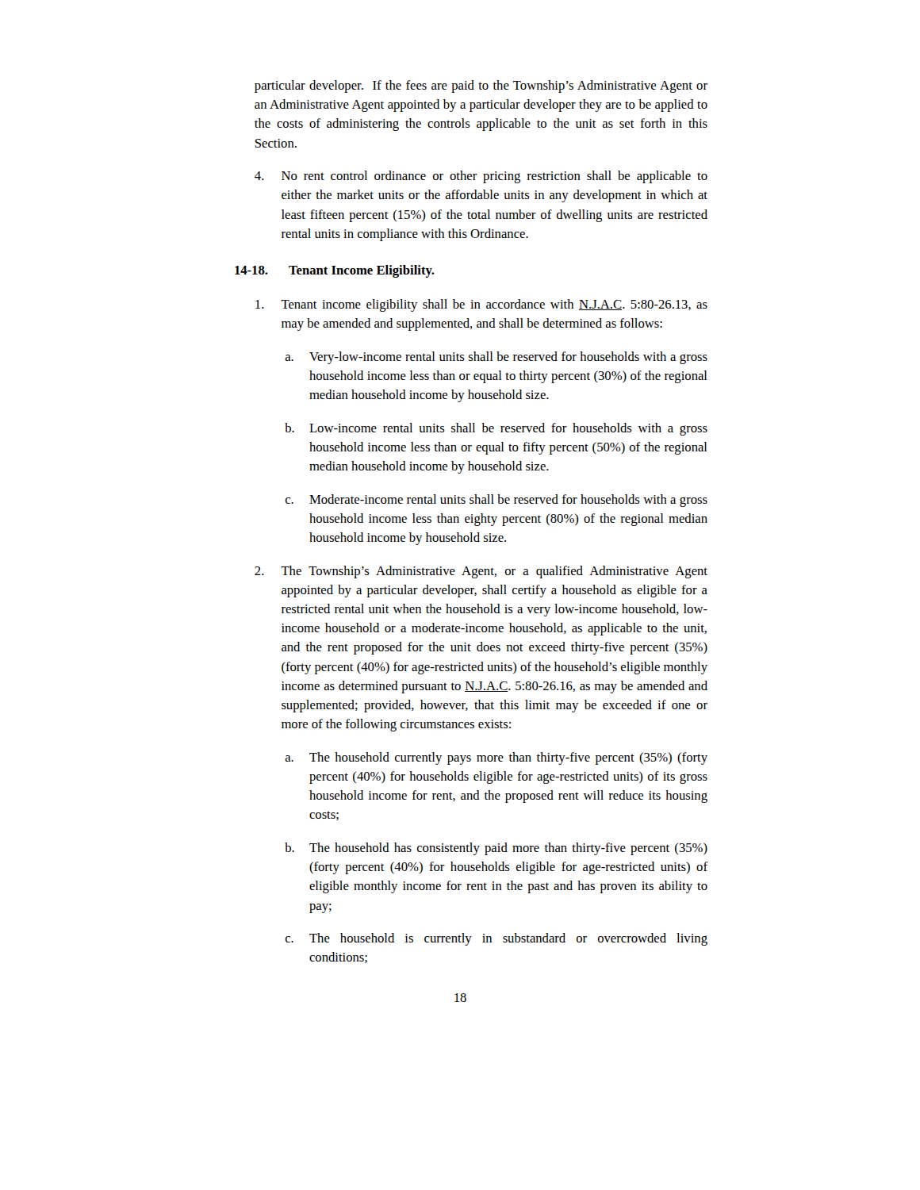particular developer. If the fees are paid to the Township’s Administrative Agent or an Administrative Agent appointed by a particular developer they are to be applied to the costs of administering the controls applicable to the unit as set forth in this Section.
4. No rent control ordinance or other pricing restriction shall be applicable to either the market units or the affordable units in any development in which at least fifteen percent (15%) of the total number of dwelling units are restricted rental units in compliance with this Ordinance.
14-18. Tenant Income Eligibility.
1. Tenant income eligibility shall be in accordance with N.J.A.C. 5:80-26.13, as may be amended and supplemented, and shall be determined as follows:
a. Very-low-income rental units shall be reserved for households with a gross household income less than or equal to thirty percent (30%) of the regional median household income by household size.
b. Low-income rental units shall be reserved for households with a gross household income less than or equal to fifty percent (50%) of the regional median household income by household size.
c. Moderate-income rental units shall be reserved for households with a gross household income less than eighty percent (80%) of the regional median household income by household size.
2. The Township’s Administrative Agent, or a qualified Administrative Agent appointed by a particular developer, shall certify a household as eligible for a restricted rental unit when the household is a very low-income household, low-income household or a moderate-income household, as applicable to the unit, and the rent proposed for the unit does not exceed thirty-five percent (35%)(forty percent (40%) for age-restricted units) of the household’s eligible monthly income as determined pursuant to N.J.A.C. 5:80-26.16, as may be amended and supplemented; provided, however, that this limit may be exceeded if one or more of the following circumstances exists:
a. The household currently pays more than thirty-five percent (35%) (forty percent (40%) for households eligible for age-restricted units) of its gross household income for rent, and the proposed rent will reduce its housing costs;
b. The household has consistently paid more than thirty-five percent (35%) (forty percent (40%) for households eligible for age-restricted units) of eligible monthly income for rent in the past and has proven its ability to pay;
c. The household is currently in substandard or overcrowded living conditions;
18